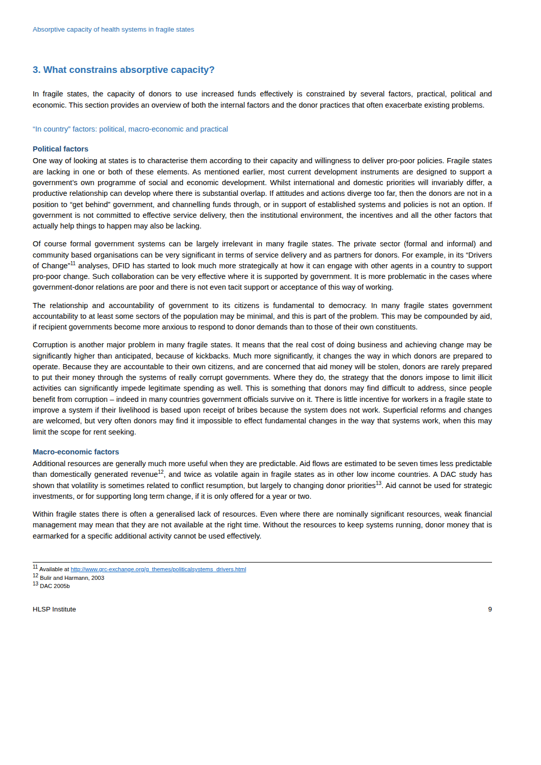Absorptive capacity of health systems in fragile states
3. What constrains absorptive capacity?
In fragile states, the capacity of donors to use increased funds effectively is constrained by several factors, practical, political and economic. This section provides an overview of both the internal factors and the donor practices that often exacerbate existing problems.
“In country” factors: political, macro-economic and practical
Political factors
One way of looking at states is to characterise them according to their capacity and willingness to deliver pro-poor policies. Fragile states are lacking in one or both of these elements. As mentioned earlier, most current development instruments are designed to support a government’s own programme of social and economic development. Whilst international and domestic priorities will invariably differ, a productive relationship can develop where there is substantial overlap. If attitudes and actions diverge too far, then the donors are not in a position to “get behind” government, and channelling funds through, or in support of established systems and policies is not an option. If government is not committed to effective service delivery, then the institutional environment, the incentives and all the other factors that actually help things to happen may also be lacking.
Of course formal government systems can be largely irrelevant in many fragile states. The private sector (formal and informal) and community based organisations can be very significant in terms of service delivery and as partners for donors. For example, in its “Drivers of Change”11 analyses, DFID has started to look much more strategically at how it can engage with other agents in a country to support pro-poor change. Such collaboration can be very effective where it is supported by government. It is more problematic in the cases where government-donor relations are poor and there is not even tacit support or acceptance of this way of working.
The relationship and accountability of government to its citizens is fundamental to democracy. In many fragile states government accountability to at least some sectors of the population may be minimal, and this is part of the problem. This may be compounded by aid, if recipient governments become more anxious to respond to donor demands than to those of their own constituents.
Corruption is another major problem in many fragile states. It means that the real cost of doing business and achieving change may be significantly higher than anticipated, because of kickbacks. Much more significantly, it changes the way in which donors are prepared to operate. Because they are accountable to their own citizens, and are concerned that aid money will be stolen, donors are rarely prepared to put their money through the systems of really corrupt governments. Where they do, the strategy that the donors impose to limit illicit activities can significantly impede legitimate spending as well. This is something that donors may find difficult to address, since people benefit from corruption – indeed in many countries government officials survive on it. There is little incentive for workers in a fragile state to improve a system if their livelihood is based upon receipt of bribes because the system does not work. Superficial reforms and changes are welcomed, but very often donors may find it impossible to effect fundamental changes in the way that systems work, when this may limit the scope for rent seeking.
Macro-economic factors
Additional resources are generally much more useful when they are predictable. Aid flows are estimated to be seven times less predictable than domestically generated revenue12, and twice as volatile again in fragile states as in other low income countries. A DAC study has shown that volatility is sometimes related to conflict resumption, but largely to changing donor priorities13. Aid cannot be used for strategic investments, or for supporting long term change, if it is only offered for a year or two.
Within fragile states there is often a generalised lack of resources. Even where there are nominally significant resources, weak financial management may mean that they are not available at the right time. Without the resources to keep systems running, donor money that is earmarked for a specific additional activity cannot be used effectively.
11 Available at http://www.grc-exchange.org/g_themes/politicalsystems_drivers.html
12 Bulir and Harmann, 2003
13 DAC 2005b
HLSP Institute 9